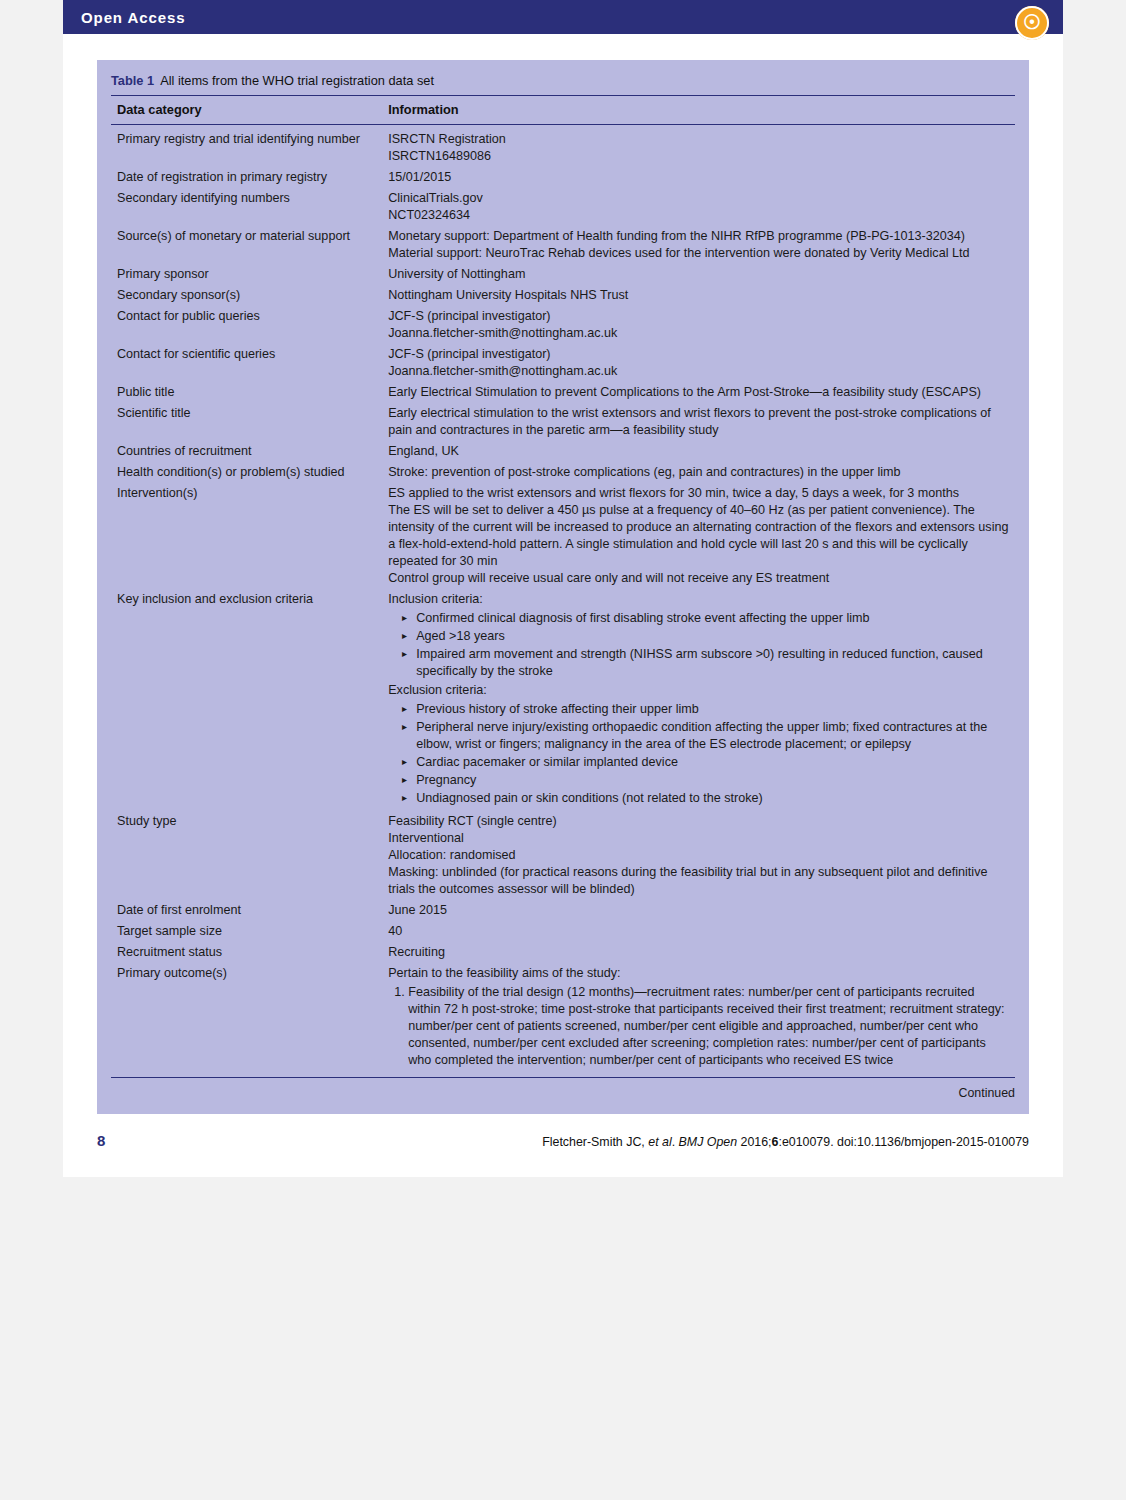Open Access
☉
Table 1 All items from the WHO trial registration data set
| Data category | Information |
| --- | --- |
| Primary registry and trial identifying number | ISRCTN Registration ISRCTN16489086 |
| Date of registration in primary registry | 15/01/2015 |
| Secondary identifying numbers | ClinicalTrials.gov NCT02324634 |
| Source(s) of monetary or material support | Monetary support: Department of Health funding from the NIHR RfPB programme (PB-PG-1013-32034) Material support: NeuroTrac Rehab devices used for the intervention were donated by Verity Medical Ltd |
| Primary sponsor | University of Nottingham |
| Secondary sponsor(s) | Nottingham University Hospitals NHS Trust |
| Contact for public queries | JCF-S (principal investigator) Joanna.fletcher-smith@nottingham.ac.uk |
| Contact for scientific queries | JCF-S (principal investigator) Joanna.fletcher-smith@nottingham.ac.uk |
| Public title | Early Electrical Stimulation to prevent Complications to the Arm Post-Stroke—a feasibility study (ESCAPS) |
| Scientific title | Early electrical stimulation to the wrist extensors and wrist flexors to prevent the post-stroke complications of pain and contractures in the paretic arm—a feasibility study |
| Countries of recruitment | England, UK |
| Health condition(s) or problem(s) studied | Stroke: prevention of post-stroke complications (eg, pain and contractures) in the upper limb |
| Intervention(s) | ES applied to the wrist extensors and wrist flexors for 30 min, twice a day, 5 days a week, for 3 months The ES will be set to deliver a 450 µs pulse at a frequency of 40–60 Hz (as per patient convenience). The intensity of the current will be increased to produce an alternating contraction of the flexors and extensors using a flex-hold-extend-hold pattern. A single stimulation and hold cycle will last 20 s and this will be cyclically repeated for 30 min Control group will receive usual care only and will not receive any ES treatment |
| Key inclusion and exclusion criteria | Inclusion criteria: Confirmed clinical diagnosis of first disabling stroke event affecting the upper limb Aged >18 years Impaired arm movement and strength (NIHSS arm subscore >0) resulting in reduced function, caused specifically by the stroke Exclusion criteria: Previous history of stroke affecting their upper limb Peripheral nerve injury/existing orthopaedic condition affecting the upper limb; fixed contractures at the elbow, wrist or fingers; malignancy in the area of the ES electrode placement; or epilepsy Cardiac pacemaker or similar implanted device Pregnancy Undiagnosed pain or skin conditions (not related to the stroke) |
| Study type | Feasibility RCT (single centre) Interventional Allocation: randomised Masking: unblinded (for practical reasons during the feasibility trial but in any subsequent pilot and definitive trials the outcomes assessor will be blinded) |
| Date of first enrolment | June 2015 |
| Target sample size | 40 |
| Recruitment status | Recruiting |
| Primary outcome(s) | Pertain to the feasibility aims of the study: Feasibility of the trial design (12 months)—recruitment rates: number/per cent of participants recruited within 72 h post-stroke; time post-stroke that participants received their first treatment; recruitment strategy: number/per cent of patients screened, number/per cent eligible and approached, number/per cent who consented, number/per cent excluded after screening; completion rates: number/per cent of participants who completed the intervention; number/per cent of participants who received ES twice |
Continued
8
Fletcher-Smith JC, et al. BMJ Open 2016;6:e010079. doi:10.1136/bmjopen-2015-010079